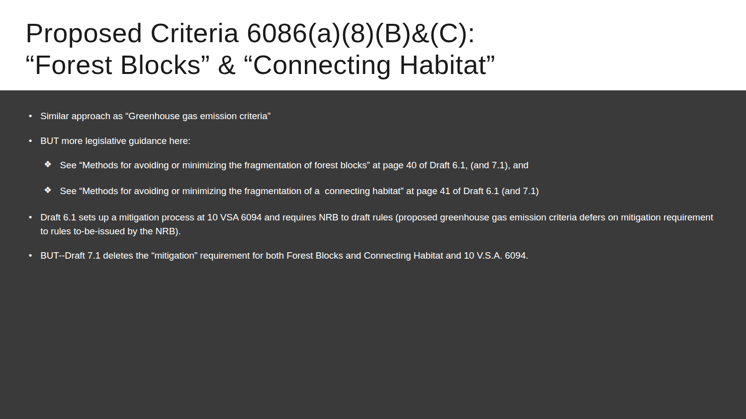Proposed Criteria 6086(a)(8)(B)&(C):
“Forest Blocks” & “Connecting Habitat”
Similar approach as “Greenhouse gas emission criteria”
• BUT more legislative guidance here:
See “Methods for avoiding or minimizing the fragmentation of forest blocks” at page 40 of Draft 6.1, (and 7.1), and
See “Methods for avoiding or minimizing the fragmentation of a connecting habitat” at page 41 of Draft 6.1 (and 7.1)
Draft 6.1 sets up a mitigation process at 10 VSA 6094 and requires NRB to draft rules (proposed greenhouse gas emission criteria defers on mitigation requirement to rules to-be-issued by the NRB).
BUT--Draft 7.1 deletes the “mitigation” requirement for both Forest Blocks and Connecting Habitat and 10 V.S.A. 6094.